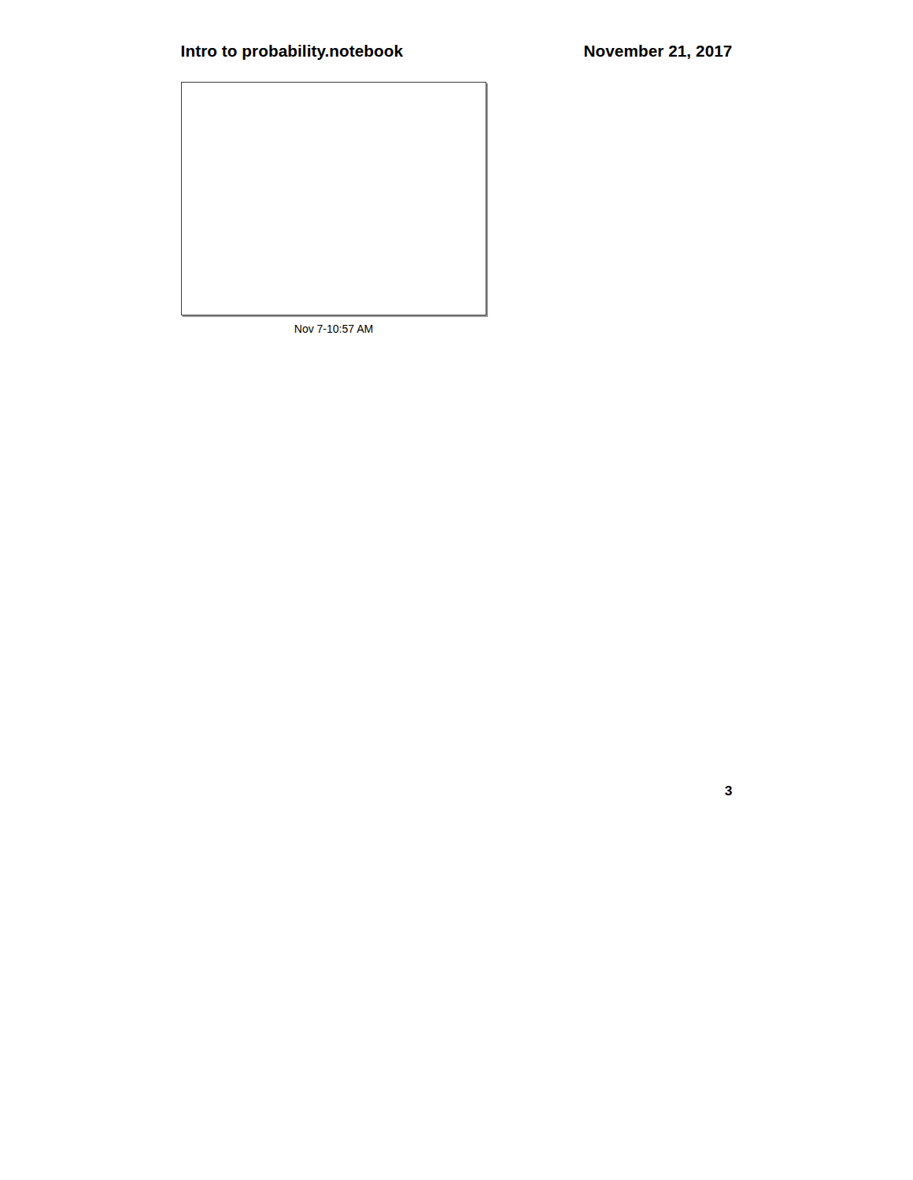Intro to probability.notebook
November 21, 2017
Nov 7‑10:57 AM
3